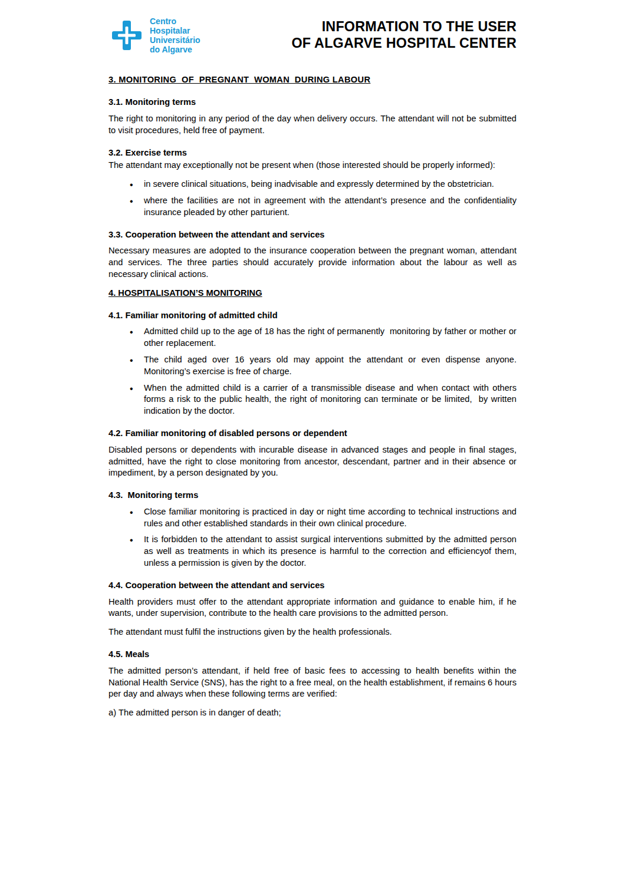Centro Hospitalar Universitário do Algarve
INFORMATION TO THE USER OF ALGARVE HOSPITAL CENTER
3. MONITORING OF PREGNANT WOMAN DURING LABOUR
3.1. Monitoring terms
The right to monitoring in any period of the day when delivery occurs. The attendant will not be submitted to visit procedures, held free of payment.
3.2. Exercise terms
The attendant may exceptionally not be present when (those interested should be properly informed):
in severe clinical situations, being inadvisable and expressly determined by the obstetrician.
where the facilities are not in agreement with the attendant’s presence and the confidentiality insurance pleaded by other parturient.
3.3. Cooperation between the attendant and services
Necessary measures are adopted to the insurance cooperation between the pregnant woman, attendant and services. The three parties should accurately provide information about the labour as well as necessary clinical actions.
4. HOSPITALISATION’S MONITORING
4.1. Familiar monitoring of admitted child
Admitted child up to the age of 18 has the right of permanently monitoring by father or mother or other replacement.
The child aged over 16 years old may appoint the attendant or even dispense anyone. Monitoring’s exercise is free of charge.
When the admitted child is a carrier of a transmissible disease and when contact with others forms a risk to the public health, the right of monitoring can terminate or be limited, by written indication by the doctor.
4.2. Familiar monitoring of disabled persons or dependent
Disabled persons or dependents with incurable disease in advanced stages and people in final stages, admitted, have the right to close monitoring from ancestor, descendant, partner and in their absence or impediment, by a person designated by you.
4.3. Monitoring terms
Close familiar monitoring is practiced in day or night time according to technical instructions and rules and other established standards in their own clinical procedure.
It is forbidden to the attendant to assist surgical interventions submitted by the admitted person as well as treatments in which its presence is harmful to the correction and efficiencyof them, unless a permission is given by the doctor.
4.4. Cooperation between the attendant and services
Health providers must offer to the attendant appropriate information and guidance to enable him, if he wants, under supervision, contribute to the health care provisions to the admitted person.
The attendant must fulfil the instructions given by the health professionals.
4.5. Meals
The admitted person’s attendant, if held free of basic fees to accessing to health benefits within the National Health Service (SNS), has the right to a free meal, on the health establishment, if remains 6 hours per day and always when these following terms are verified:
a) The admitted person is in danger of death;